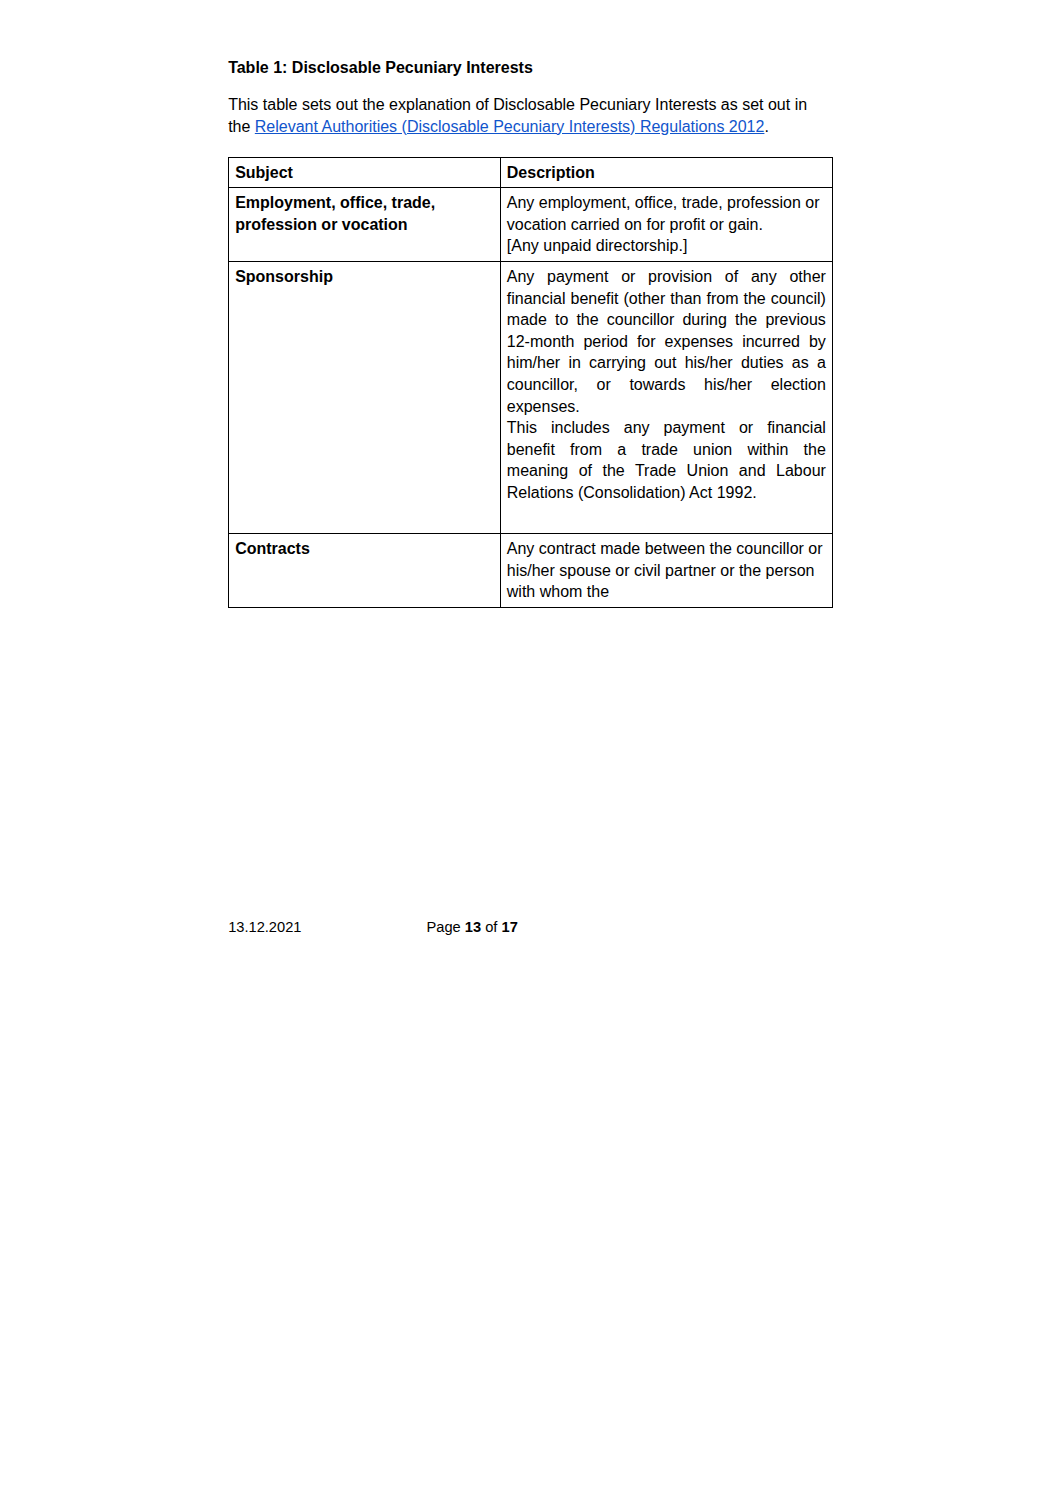Table 1: Disclosable Pecuniary Interests
This table sets out the explanation of Disclosable Pecuniary Interests as set out in the Relevant Authorities (Disclosable Pecuniary Interests) Regulations 2012.
| Subject | Description |
| --- | --- |
| Employment, office, trade, profession or vocation | Any employment, office, trade, profession or vocation carried on for profit or gain. [Any unpaid directorship.] |
| Sponsorship | Any payment or provision of any other financial benefit (other than from the council) made to the councillor during the previous 12-month period for expenses incurred by him/her in carrying out his/her duties as a councillor, or towards his/her election expenses. This includes any payment or financial benefit from a trade union within the meaning of the Trade Union and Labour Relations (Consolidation) Act 1992. |
| Contracts | Any contract made between the councillor or his/her spouse or civil partner or the person with whom the |
13.12.2021 Page 13 of 17